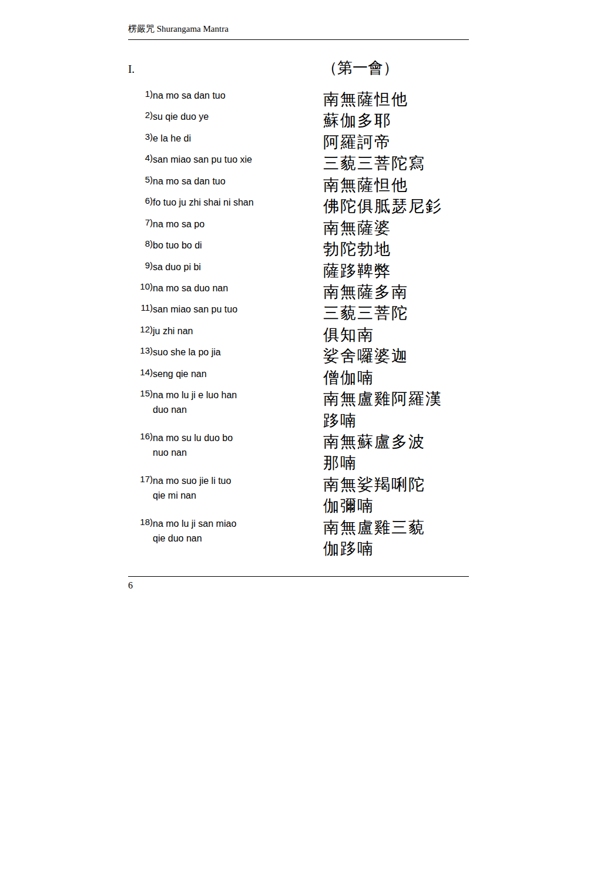楞嚴咒 Shurangama Mantra
I.
（第一會）
| 1) | na mo sa dan tuo | 南無薩怛他 |
| 2) | su qie duo ye | 蘇伽多耶 |
| 3) | e la he di | 阿羅訶帝 |
| 4) | san miao san pu tuo xie | 三藐三菩陀寫 |
| 5) | na mo sa dan tuo | 南無薩怛他 |
| 6) | fo tuo ju zhi shai ni shan | 佛陀俱胝瑟尼釤 |
| 7) | na mo sa po | 南無薩婆 |
| 8) | bo tuo bo di | 勃陀勃地 |
| 9) | sa duo pi bi | 薩跢鞞弊 |
| 10) | na mo sa duo nan | 南無薩多南 |
| 11) | san miao san pu tuo | 三藐三菩陀 |
| 12) | ju zhi nan | 俱知南 |
| 13) | suo she la po jia | 娑舍囉婆迦 |
| 14) | seng qie nan | 僧伽喃 |
| 15) | na mo lu ji e luo han duo nan | 南無盧雞阿羅漢 跢喃 |
| 16) | na mo su lu duo bo nuo nan | 南無蘇盧多波 那喃 |
| 17) | na mo suo jie li tuo qie mi nan | 南無娑羯唎陀 伽彌喃 |
| 18) | na mo lu ji san miao qie duo nan | 南無盧雞三藐 伽跢喃 |
6